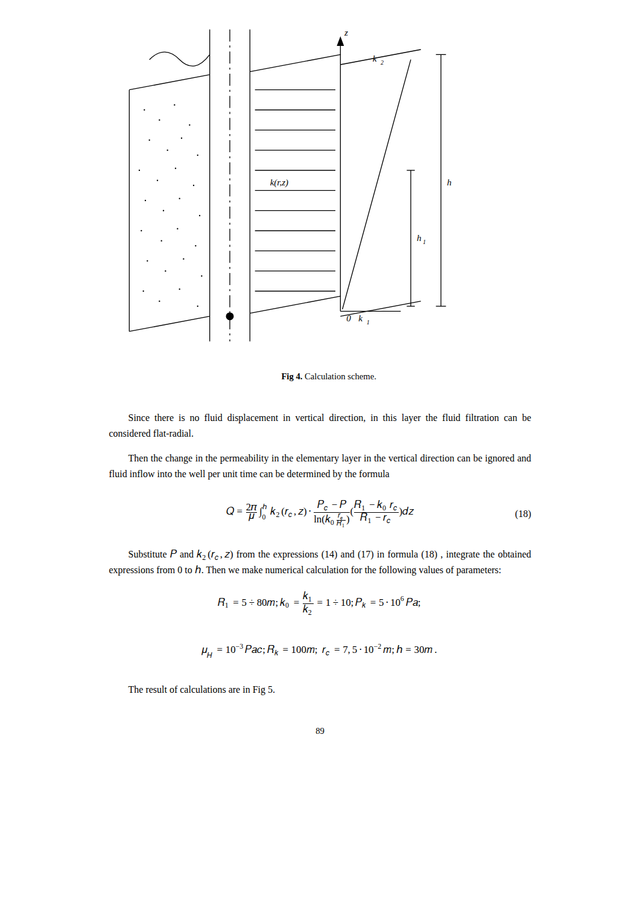z k 2 k 1 0 k(r,z) h h 1
Fig 4. Calculation scheme.
Since there is no fluid displacement in vertical direction, in this layer the fluid filtration can be considered flat-radial.
Then the change in the permeability in the elementary layer in the vertical direction can be ignored and fluid inflow into the well per unit time can be determined by the formula
Q = 2πμ ∫ 0 h k2 (rc,z) ⋅ Pc−P ln ( k0 rcR1 ) ( R1−k0rc R1−rc ) dz
(18)
Substitute P and k2(rc,z) from the expressions (14) and (17) in formula (18) , integrate the obtained expressions from 0 to h. Then we make numerical calculation for the following values of parameters:
R1=5÷80m; k0= k1k2 =1÷10; Pk=5⋅106Pa;
μH=10−3Pac; Rk=100m; rc=7,5⋅10−2m; h=30m.
The result of calculations are in Fig 5.
89